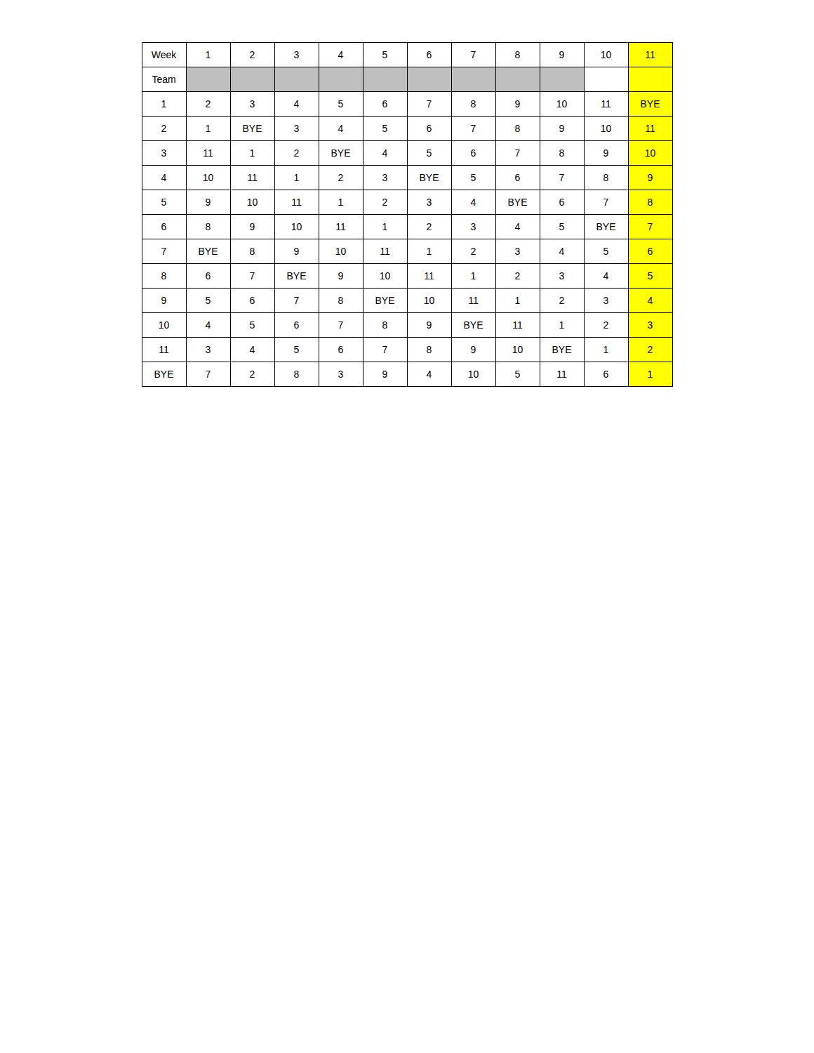| Week | 1 | 2 | 3 | 4 | 5 | 6 | 7 | 8 | 9 | 10 | 11 |
| Team | | | | | | | | | | | |
| 1 | 2 | 3 | 4 | 5 | 6 | 7 | 8 | 9 | 10 | 11 | BYE |
| 2 | 1 | BYE | 3 | 4 | 5 | 6 | 7 | 8 | 9 | 10 | 11 |
| 3 | 11 | 1 | 2 | BYE | 4 | 5 | 6 | 7 | 8 | 9 | 10 |
| 4 | 10 | 11 | 1 | 2 | 3 | BYE | 5 | 6 | 7 | 8 | 9 |
| 5 | 9 | 10 | 11 | 1 | 2 | 3 | 4 | BYE | 6 | 7 | 8 |
| 6 | 8 | 9 | 10 | 11 | 1 | 2 | 3 | 4 | 5 | BYE | 7 |
| 7 | BYE | 8 | 9 | 10 | 11 | 1 | 2 | 3 | 4 | 5 | 6 |
| 8 | 6 | 7 | BYE | 9 | 10 | 11 | 1 | 2 | 3 | 4 | 5 |
| 9 | 5 | 6 | 7 | 8 | BYE | 10 | 11 | 1 | 2 | 3 | 4 |
| 10 | 4 | 5 | 6 | 7 | 8 | 9 | BYE | 11 | 1 | 2 | 3 |
| 11 | 3 | 4 | 5 | 6 | 7 | 8 | 9 | 10 | BYE | 1 | 2 |
| BYE | 7 | 2 | 8 | 3 | 9 | 4 | 10 | 5 | 11 | 6 | 1 |